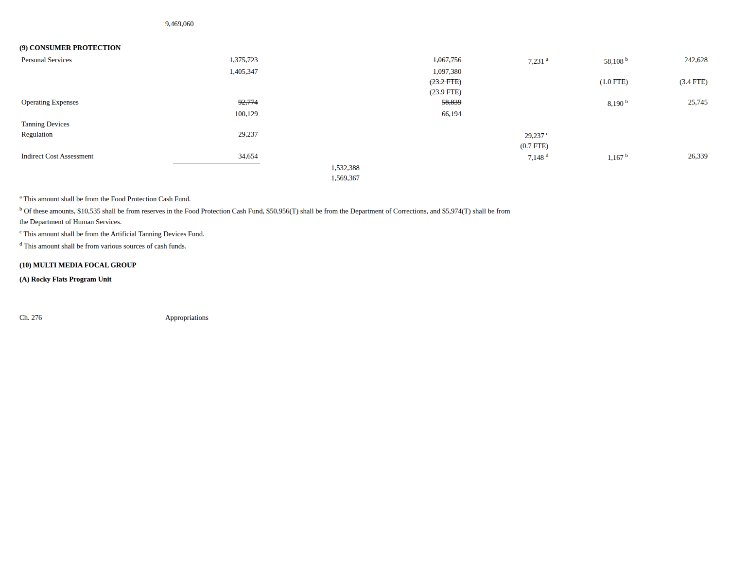9,469,060
(9) CONSUMER PROTECTION
| Personal Services | 1,375,723 | | 1,067,756 | 7,231 a | 58,108 b | 242,628 |
| | 1,405,347 | | 1,097,380 | | | |
| | | | (23.2 FTE) | | (1.0 FTE) | (3.4 FTE) |
| | | | (23.9 FTE) | | | |
| Operating Expenses | 92,774 | | 58,839 | | 8,190 b | 25,745 |
| | 100,129 | | 66,194 | | | |
| Tanning Devices | | | | | | |
| Regulation | 29,237 | | | 29,237 c | | |
| | | | | (0.7 FTE) | | |
| Indirect Cost Assessment | 34,654 | | | 7,148 d | 1,167 b | 26,339 |
| | | 1,532,388 | | | | |
| | | 1,569,367 | | | | |
a This amount shall be from the Food Protection Cash Fund.
b Of these amounts, $10,535 shall be from reserves in the Food Protection Cash Fund, $50,956(T) shall be from the Department of Corrections, and $5,974(T) shall be from
the Department of Human Services.
c This amount shall be from the Artificial Tanning Devices Fund.
d This amount shall be from various sources of cash funds.
(10) MULTI MEDIA FOCAL GROUP
(A) Rocky Flats Program Unit
Ch. 276
Appropriations